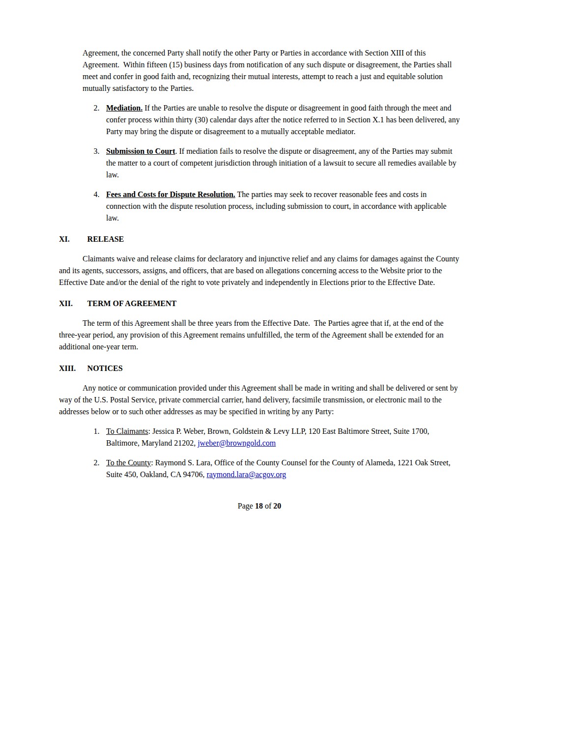Agreement, the concerned Party shall notify the other Party or Parties in accordance with Section XIII of this Agreement. Within fifteen (15) business days from notification of any such dispute or disagreement, the Parties shall meet and confer in good faith and, recognizing their mutual interests, attempt to reach a just and equitable solution mutually satisfactory to the Parties.
Mediation. If the Parties are unable to resolve the dispute or disagreement in good faith through the meet and confer process within thirty (30) calendar days after the notice referred to in Section X.1 has been delivered, any Party may bring the dispute or disagreement to a mutually acceptable mediator.
Submission to Court. If mediation fails to resolve the dispute or disagreement, any of the Parties may submit the matter to a court of competent jurisdiction through initiation of a lawsuit to secure all remedies available by law.
Fees and Costs for Dispute Resolution. The parties may seek to recover reasonable fees and costs in connection with the dispute resolution process, including submission to court, in accordance with applicable law.
XI. RELEASE
Claimants waive and release claims for declaratory and injunctive relief and any claims for damages against the County and its agents, successors, assigns, and officers, that are based on allegations concerning access to the Website prior to the Effective Date and/or the denial of the right to vote privately and independently in Elections prior to the Effective Date.
XII. TERM OF AGREEMENT
The term of this Agreement shall be three years from the Effective Date. The Parties agree that if, at the end of the three-year period, any provision of this Agreement remains unfulfilled, the term of the Agreement shall be extended for an additional one-year term.
XIII. NOTICES
Any notice or communication provided under this Agreement shall be made in writing and shall be delivered or sent by way of the U.S. Postal Service, private commercial carrier, hand delivery, facsimile transmission, or electronic mail to the addresses below or to such other addresses as may be specified in writing by any Party:
To Claimants: Jessica P. Weber, Brown, Goldstein & Levy LLP, 120 East Baltimore Street, Suite 1700, Baltimore, Maryland 21202, jweber@browngold.com
To the County: Raymond S. Lara, Office of the County Counsel for the County of Alameda, 1221 Oak Street, Suite 450, Oakland, CA 94706, raymond.lara@acgov.org
Page 18 of 20